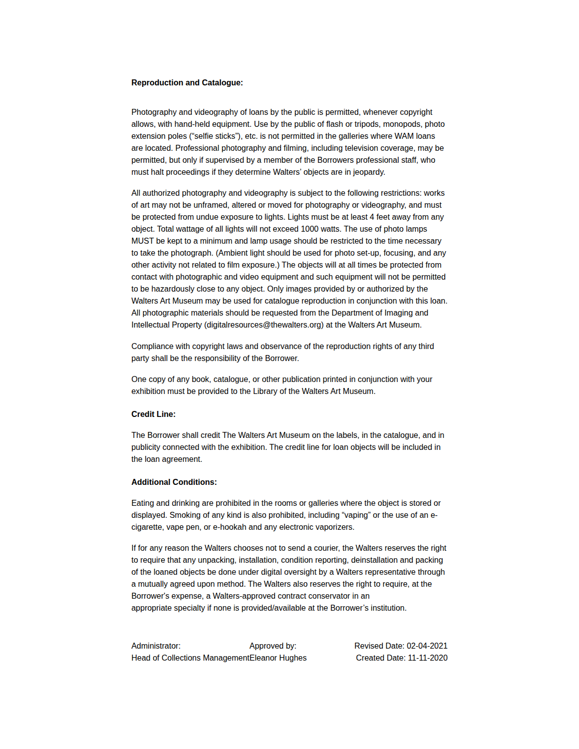Reproduction and Catalogue:
Photography and videography of loans by the public is permitted, whenever copyright allows, with hand-held equipment. Use by the public of flash or tripods, monopods, photo extension poles (“selfie sticks”), etc. is not permitted in the galleries where WAM loans are located. Professional photography and filming, including television coverage, may be permitted, but only if supervised by a member of the Borrowers professional staff, who must halt proceedings if they determine Walters’ objects are in jeopardy.
All authorized photography and videography is subject to the following restrictions: works of art may not be unframed, altered or moved for photography or videography, and must be protected from undue exposure to lights. Lights must be at least 4 feet away from any object. Total wattage of all lights will not exceed 1000 watts. The use of photo lamps MUST be kept to a minimum and lamp usage should be restricted to the time necessary to take the photograph. (Ambient light should be used for photo set-up, focusing, and any other activity not related to film exposure.) The objects will at all times be protected from contact with photographic and video equipment and such equipment will not be permitted to be hazardously close to any object. Only images provided by or authorized by the Walters Art Museum may be used for catalogue reproduction in conjunction with this loan. All photographic materials should be requested from the Department of Imaging and Intellectual Property (digitalresources@thewalters.org) at the Walters Art Museum.
Compliance with copyright laws and observance of the reproduction rights of any third party shall be the responsibility of the Borrower.
One copy of any book, catalogue, or other publication printed in conjunction with your exhibition must be provided to the Library of the Walters Art Museum.
Credit Line:
The Borrower shall credit The Walters Art Museum on the labels, in the catalogue, and in publicity connected with the exhibition. The credit line for loan objects will be included in the loan agreement.
Additional Conditions:
Eating and drinking are prohibited in the rooms or galleries where the object is stored or displayed. Smoking of any kind is also prohibited, including “vaping” or the use of an e-cigarette, vape pen, or e-hookah and any electronic vaporizers.
If for any reason the Walters chooses not to send a courier, the Walters reserves the right to require that any unpacking, installation, condition reporting, deinstallation and packing of the loaned objects be done under digital oversight by a Walters representative through a mutually agreed upon method. The Walters also reserves the right to require, at the Borrower's expense, a Walters-approved contract conservator in an
appropriate specialty if none is provided/available at the Borrower’s institution.
| Administrator: | Approved by: | Revised Date: 02-04-2021 |
| Head of Collections Management | Eleanor Hughes | Created Date: 11-11-2020 |